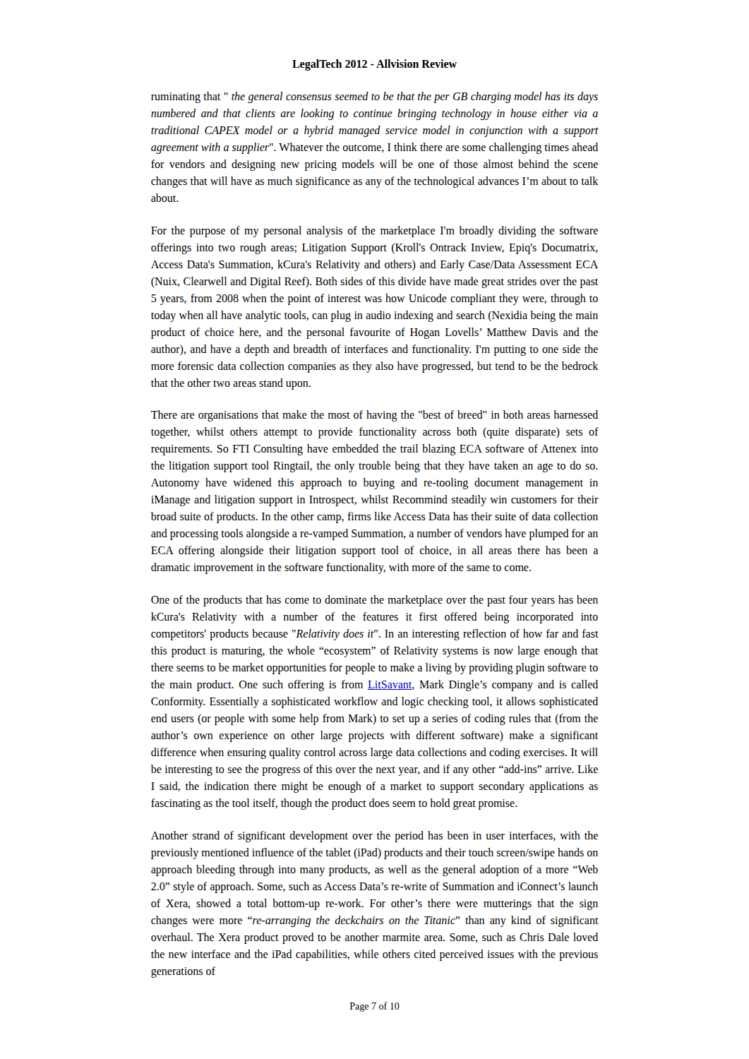LegalTech 2012 - Allvision Review
ruminating that " the general consensus seemed to be that the per GB charging model has its days numbered and that clients are looking to continue bringing technology in house either via a traditional CAPEX model or a hybrid managed service model in conjunction with a support agreement with a supplier". Whatever the outcome, I think there are some challenging times ahead for vendors and designing new pricing models will be one of those almost behind the scene changes that will have as much significance as any of the technological advances I’m about to talk about.
For the purpose of my personal analysis of the marketplace I'm broadly dividing the software offerings into two rough areas; Litigation Support (Kroll's Ontrack Inview, Epiq's Documatrix, Access Data's Summation, kCura's Relativity and others) and Early Case/Data Assessment ECA (Nuix, Clearwell and Digital Reef). Both sides of this divide have made great strides over the past 5 years, from 2008 when the point of interest was how Unicode compliant they were, through to today when all have analytic tools, can plug in audio indexing and search (Nexidia being the main product of choice here, and the personal favourite of Hogan Lovells’ Matthew Davis and the author), and have a depth and breadth of interfaces and functionality. I'm putting to one side the more forensic data collection companies as they also have progressed, but tend to be the bedrock that the other two areas stand upon.
There are organisations that make the most of having the "best of breed" in both areas harnessed together, whilst others attempt to provide functionality across both (quite disparate) sets of requirements. So FTI Consulting have embedded the trail blazing ECA software of Attenex into the litigation support tool Ringtail, the only trouble being that they have taken an age to do so. Autonomy have widened this approach to buying and re-tooling document management in iManage and litigation support in Introspect, whilst Recommind steadily win customers for their broad suite of products. In the other camp, firms like Access Data has their suite of data collection and processing tools alongside a re-vamped Summation, a number of vendors have plumped for an ECA offering alongside their litigation support tool of choice, in all areas there has been a dramatic improvement in the software functionality, with more of the same to come.
One of the products that has come to dominate the marketplace over the past four years has been kCura's Relativity with a number of the features it first offered being incorporated into competitors' products because "Relativity does it". In an interesting reflection of how far and fast this product is maturing, the whole “ecosystem” of Relativity systems is now large enough that there seems to be market opportunities for people to make a living by providing plugin software to the main product. One such offering is from LitSavant, Mark Dingle’s company and is called Conformity. Essentially a sophisticated workflow and logic checking tool, it allows sophisticated end users (or people with some help from Mark) to set up a series of coding rules that (from the author’s own experience on other large projects with different software) make a significant difference when ensuring quality control across large data collections and coding exercises. It will be interesting to see the progress of this over the next year, and if any other “add-ins” arrive. Like I said, the indication there might be enough of a market to support secondary applications as fascinating as the tool itself, though the product does seem to hold great promise.
Another strand of significant development over the period has been in user interfaces, with the previously mentioned influence of the tablet (iPad) products and their touch screen/swipe hands on approach bleeding through into many products, as well as the general adoption of a more “Web 2.0” style of approach. Some, such as Access Data’s re-write of Summation and iConnect’s launch of Xera, showed a total bottom-up re-work. For other’s there were mutterings that the sign changes were more “re-arranging the deckchairs on the Titanic” than any kind of significant overhaul. The Xera product proved to be another marmite area. Some, such as Chris Dale loved the new interface and the iPad capabilities, while others cited perceived issues with the previous generations of
Page 7 of 10